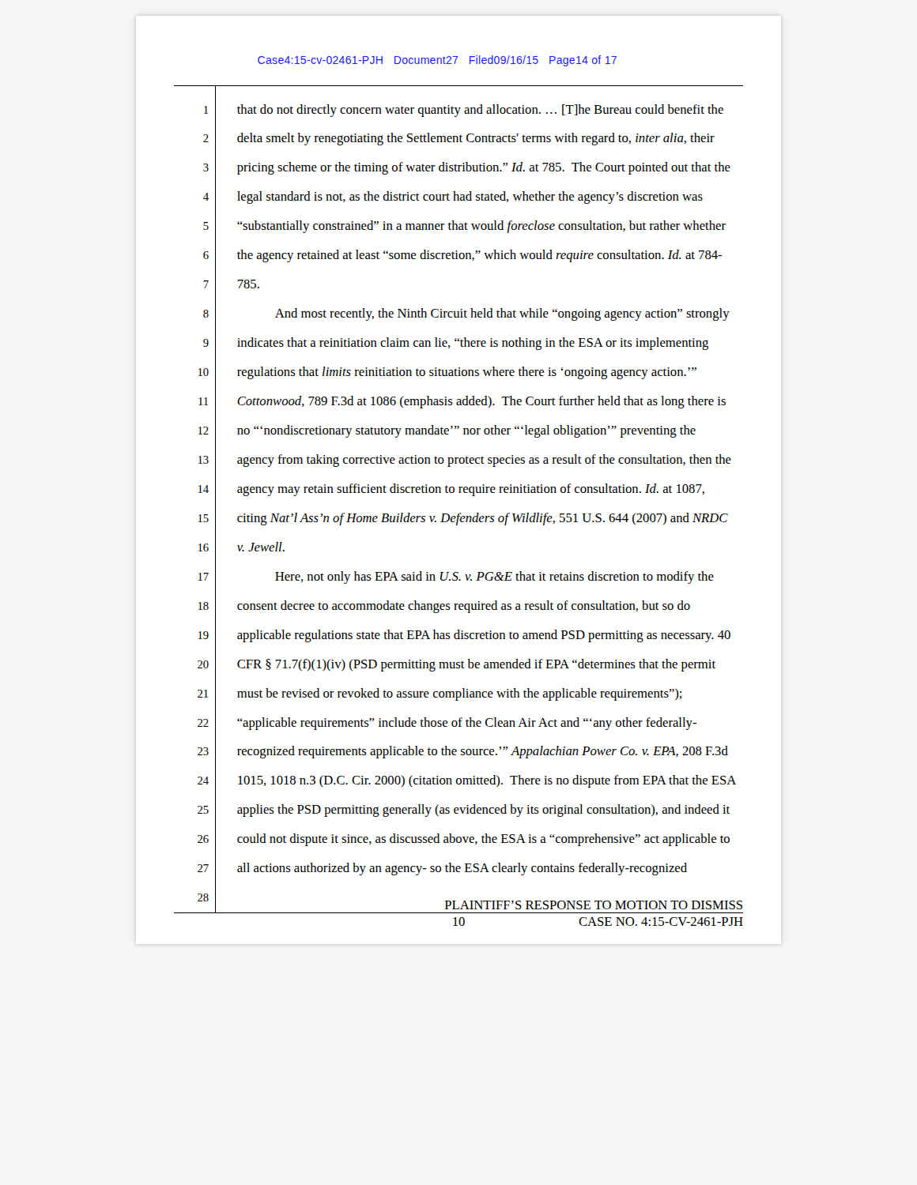Case4:15-cv-02461-PJH Document27 Filed09/16/15 Page14 of 17
1
2
3
4
5
6
7
8
9
10
11
12
13
14
15
16
17
18
19
20
21
22
23
24
25
26
27
28
that do not directly concern water quantity and allocation. … [T]he Bureau could benefit the delta smelt by renegotiating the Settlement Contracts' terms with regard to, inter alia, their pricing scheme or the timing of water distribution.” Id. at 785. The Court pointed out that the legal standard is not, as the district court had stated, whether the agency’s discretion was “substantially constrained” in a manner that would foreclose consultation, but rather whether the agency retained at least “some discretion,” which would require consultation. Id. at 784-785.
And most recently, the Ninth Circuit held that while “ongoing agency action” strongly indicates that a reinitiation claim can lie, “there is nothing in the ESA or its implementing regulations that limits reinitiation to situations where there is ‘ongoing agency action.’” Cottonwood, 789 F.3d at 1086 (emphasis added). The Court further held that as long there is no “‘nondiscretionary statutory mandate’” nor other “‘legal obligation’” preventing the agency from taking corrective action to protect species as a result of the consultation, then the agency may retain sufficient discretion to require reinitiation of consultation. Id. at 1087, citing Nat’l Ass’n of Home Builders v. Defenders of Wildlife, 551 U.S. 644 (2007) and NRDC v. Jewell.
Here, not only has EPA said in U.S. v. PG&E that it retains discretion to modify the consent decree to accommodate changes required as a result of consultation, but so do applicable regulations state that EPA has discretion to amend PSD permitting as necessary. 40 CFR § 71.7(f)(1)(iv) (PSD permitting must be amended if EPA “determines that the permit must be revised or revoked to assure compliance with the applicable requirements”); “applicable requirements” include those of the Clean Air Act and “‘any other federally-recognized requirements applicable to the source.’” Appalachian Power Co. v. EPA, 208 F.3d 1015, 1018 n.3 (D.C. Cir. 2000) (citation omitted). There is no dispute from EPA that the ESA applies the PSD permitting generally (as evidenced by its original consultation), and indeed it could not dispute it since, as discussed above, the ESA is a “comprehensive” act applicable to all actions authorized by an agency- so the ESA clearly contains federally-recognized
10
Plaintiff’s Response to Motion to Dismiss
Case No. 4:15-cv-2461-PJH